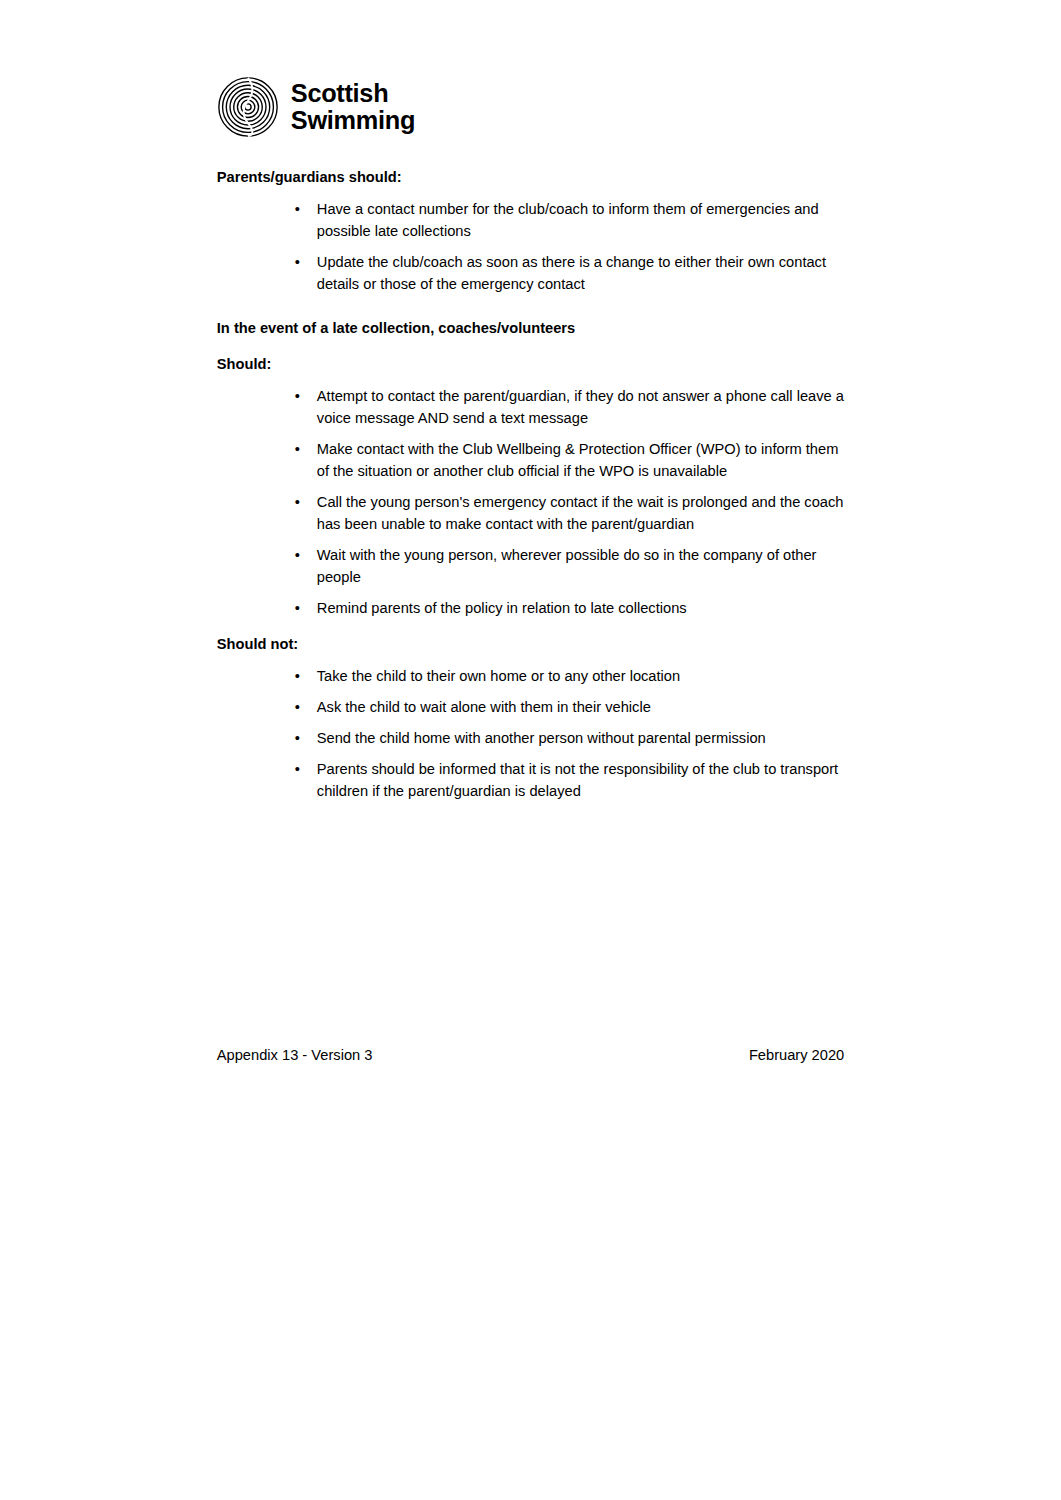Scottish
Swimming
Parents/guardians should:
Have a contact number for the club/coach to inform them of emergencies and possible late collections
Update the club/coach as soon as there is a change to either their own contact details or those of the emergency contact
In the event of a late collection, coaches/volunteers
Should:
Attempt to contact the parent/guardian, if they do not answer a phone call leave a voice message AND send a text message
Make contact with the Club Wellbeing & Protection Officer (WPO) to inform them of the situation or another club official if the WPO is unavailable
Call the young person's emergency contact if the wait is prolonged and the coach has been unable to make contact with the parent/guardian
Wait with the young person, wherever possible do so in the company of other people
Remind parents of the policy in relation to late collections
Should not:
Take the child to their own home or to any other location
Ask the child to wait alone with them in their vehicle
Send the child home with another person without parental permission
Parents should be informed that it is not the responsibility of the club to transport children if the parent/guardian is delayed
Appendix 13 - Version 3 February 2020